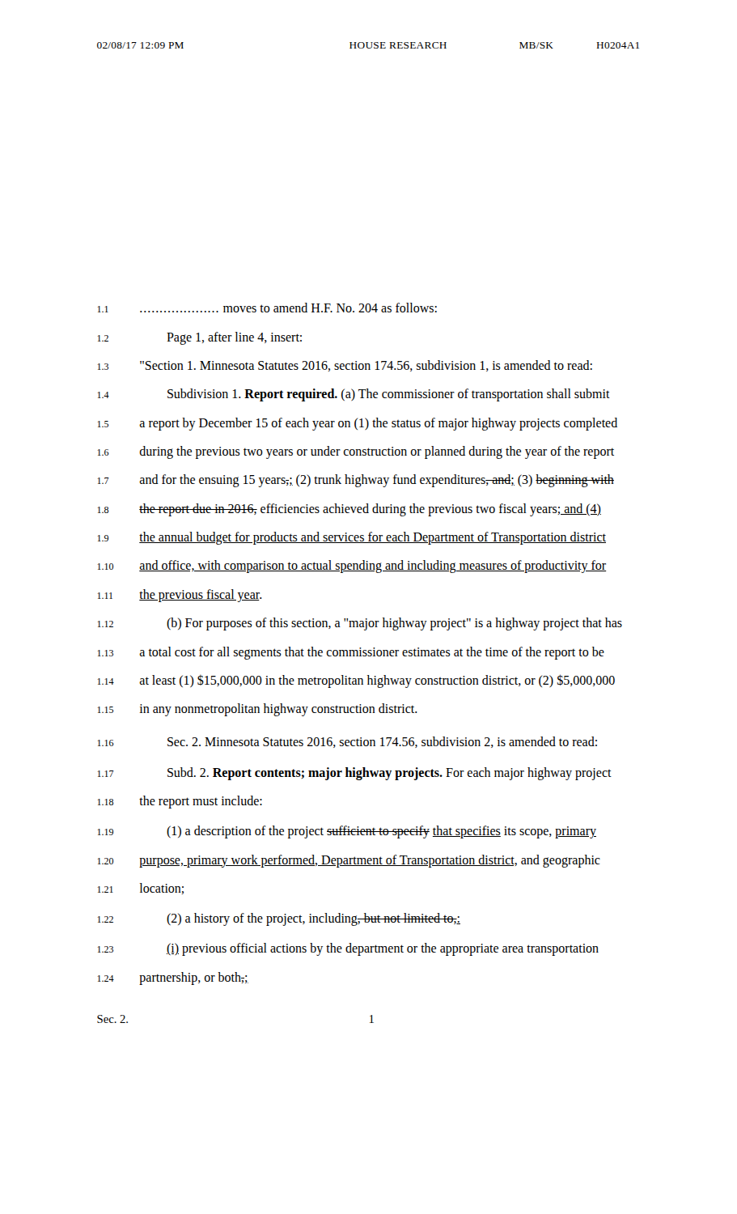02/08/17 12:09 PM HOUSE RESEARCH MB/SK H0204A1
1.1 .................... moves to amend H.F. No. 204 as follows:
1.2 Page 1, after line 4, insert:
1.3 "Section 1. Minnesota Statutes 2016, section 174.56, subdivision 1, is amended to read:
1.4 Subdivision 1. Report required. (a) The commissioner of transportation shall submit
1.5 a report by December 15 of each year on (1) the status of major highway projects completed
1.6 during the previous two years or under construction or planned during the year of the report
1.7 and for the ensuing 15 years,; (2) trunk highway fund expenditures, and; (3) beginning with
1.8 the report due in 2016, efficiencies achieved during the previous two fiscal years; and (4)
1.9 the annual budget for products and services for each Department of Transportation district
1.10 and office, with comparison to actual spending and including measures of productivity for
1.11 the previous fiscal year.
1.12 (b) For purposes of this section, a "major highway project" is a highway project that has
1.13 a total cost for all segments that the commissioner estimates at the time of the report to be
1.14 at least (1) $15,000,000 in the metropolitan highway construction district, or (2) $5,000,000
1.15 in any nonmetropolitan highway construction district.
1.16 Sec. 2. Minnesota Statutes 2016, section 174.56, subdivision 2, is amended to read:
1.17 Subd. 2. Report contents; major highway projects. For each major highway project
1.18 the report must include:
1.19 (1) a description of the project sufficient to specify that specifies its scope, primary
1.20 purpose, primary work performed, Department of Transportation district, and geographic
1.21 location;
1.22 (2) a history of the project, including, but not limited to,:
1.23 (i) previous official actions by the department or the appropriate area transportation
1.24 partnership, or both,;
Sec. 2. 1